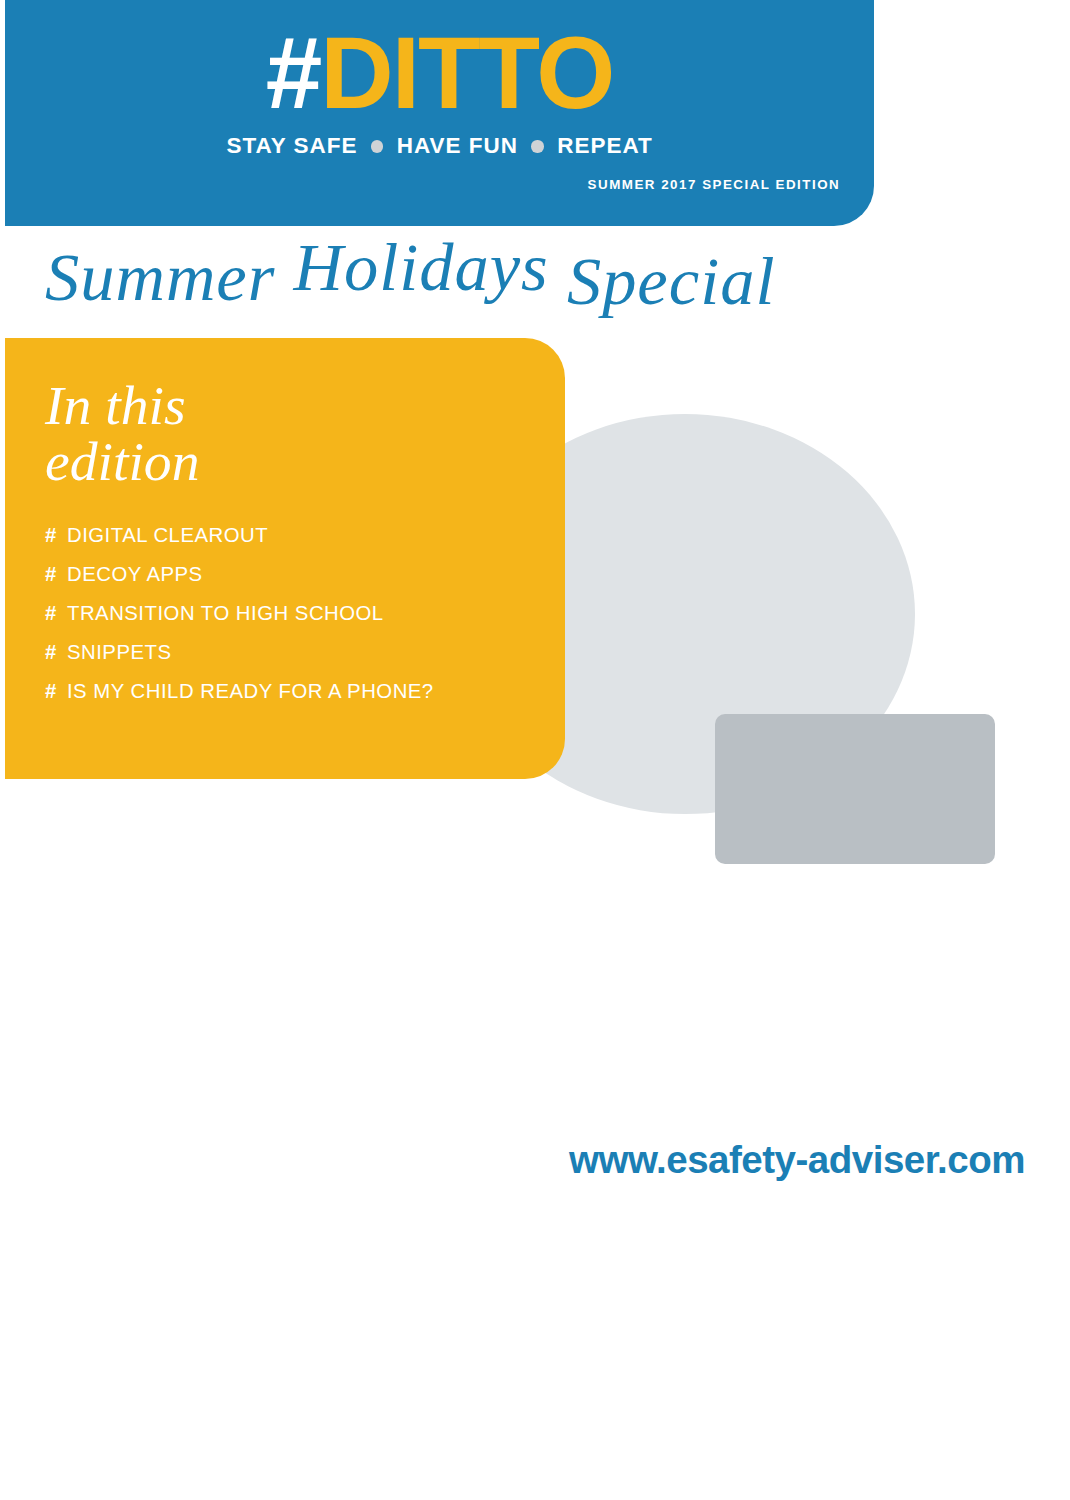#DITTO
STAY SAFE HAVE FUN REPEAT
SUMMER 2017 SPECIAL EDITION
Summer Holidays Special
In this
edition
#Digital Clearout
#Decoy Apps
#Transition to High School
#Snippets
#Is my child ready for a phone?
www.esafety-adviser.com